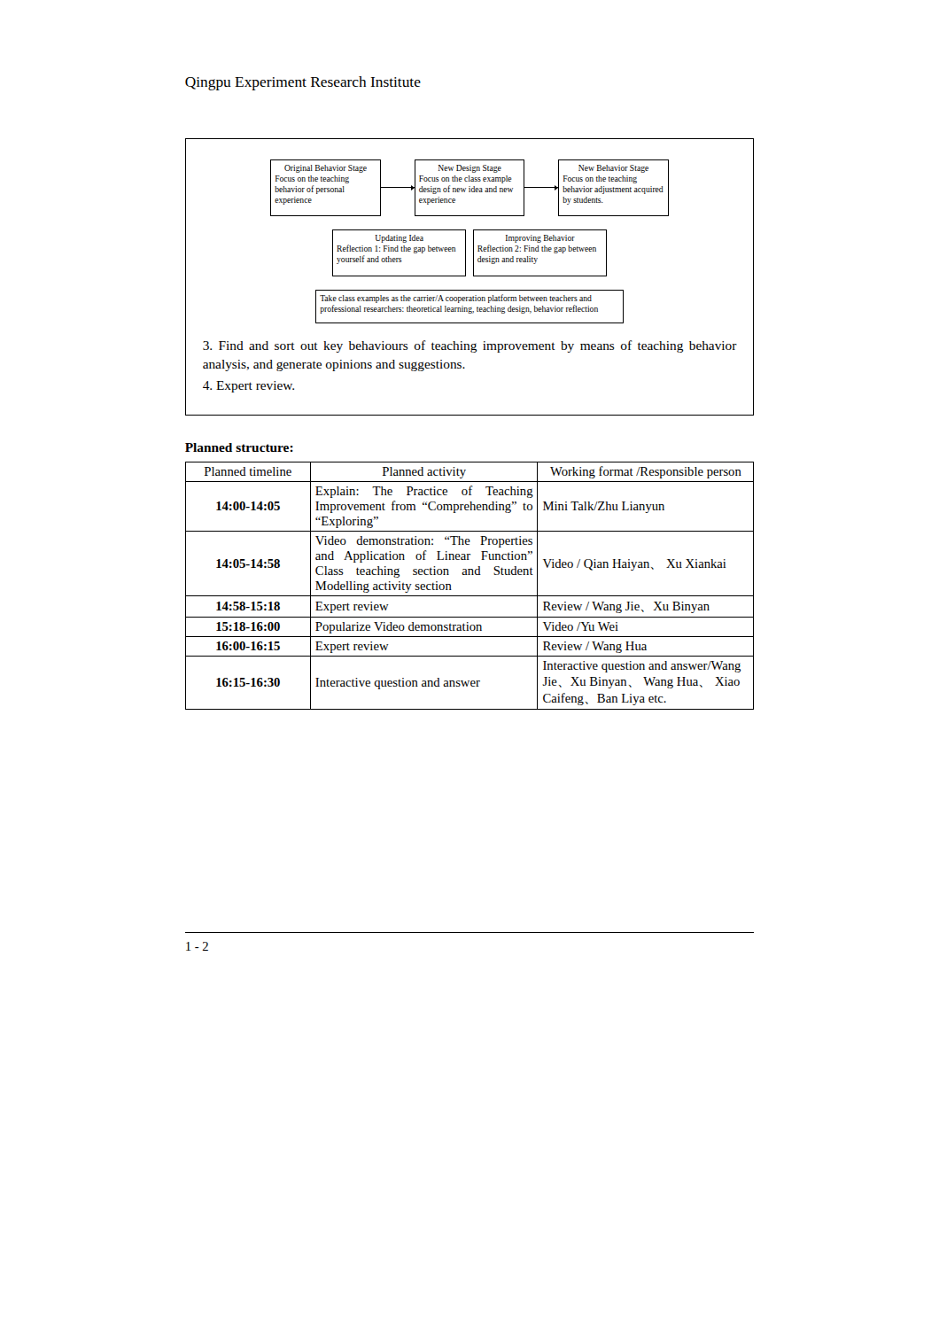Qingpu Experiment Research Institute
Original Behavior Stage Focus on the teaching behavior of personal experience
New Design Stage Focus on the class example design of new idea and new experience
New Behavior Stage Focus on the teaching behavior adjustment acquired by students.
Updating Idea Reflection 1: Find the gap between yourself and others
Improving Behavior Reflection 2: Find the gap between design and reality
Take class examples as the carrier/A cooperation platform between teachers and professional researchers: theoretical learning, teaching design, behavior reflection
3. Find and sort out key behaviours of teaching improvement by means of teaching behavior analysis, and generate opinions and suggestions.
4. Expert review.
Planned structure:
| Planned timeline | Planned activity | Working format /Responsible person |
| --- | --- | --- |
| 14:00-14:05 | Explain: The Practice of Teaching Improvement from “Comprehending” to “Exploring” | Mini Talk/Zhu Lianyun |
| 14:05-14:58 | Video demonstration: “The Properties and Application of Linear Function” Class teaching section and Student Modelling activity section | Video / Qian Haiyan、 Xu Xiankai |
| 14:58-15:18 | Expert review | Review / Wang Jie、Xu Binyan |
| 15:18-16:00 | Popularize Video demonstration | Video /Yu Wei |
| 16:00-16:15 | Expert review | Review / Wang Hua |
| 16:15-16:30 | Interactive question and answer | Interactive question and answer/Wang Jie、Xu Binyan、 Wang Hua、 Xiao Caifeng、Ban Liya etc. |
1 - 2